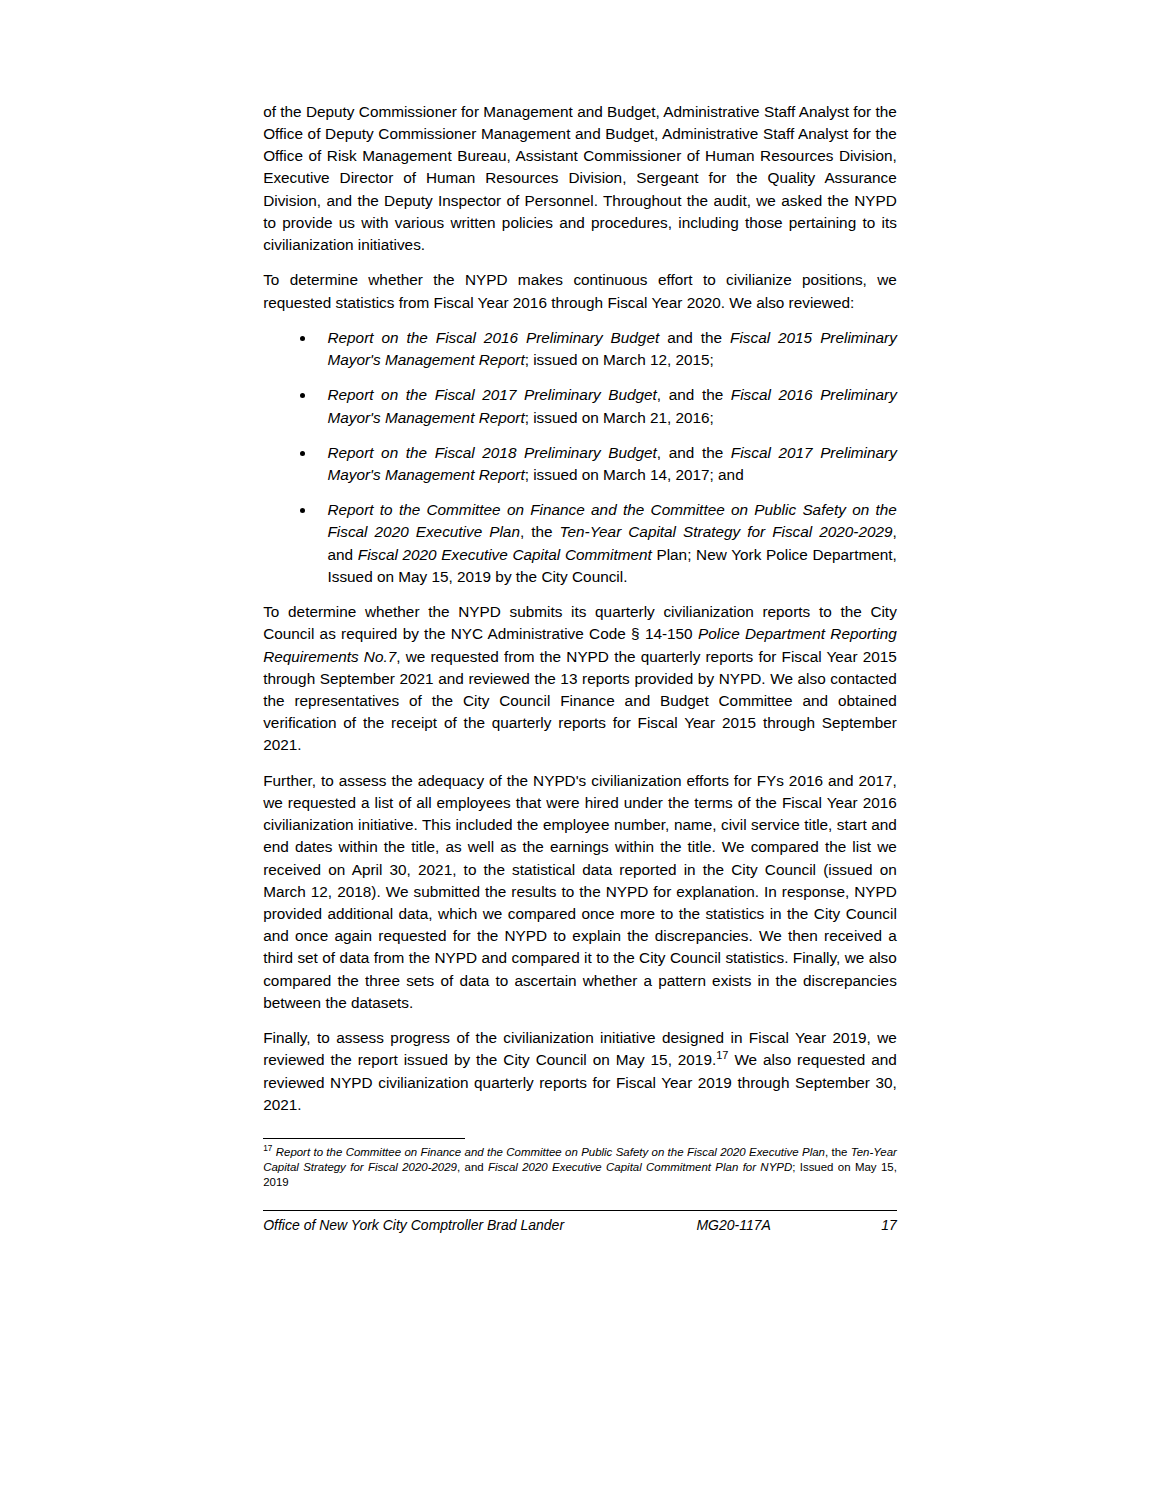of the Deputy Commissioner for Management and Budget, Administrative Staff Analyst for the Office of Deputy Commissioner Management and Budget, Administrative Staff Analyst for the Office of Risk Management Bureau, Assistant Commissioner of Human Resources Division, Executive Director of Human Resources Division, Sergeant for the Quality Assurance Division, and the Deputy Inspector of Personnel. Throughout the audit, we asked the NYPD to provide us with various written policies and procedures, including those pertaining to its civilianization initiatives.
To determine whether the NYPD makes continuous effort to civilianize positions, we requested statistics from Fiscal Year 2016 through Fiscal Year 2020. We also reviewed:
Report on the Fiscal 2016 Preliminary Budget and the Fiscal 2015 Preliminary Mayor's Management Report; issued on March 12, 2015;
Report on the Fiscal 2017 Preliminary Budget, and the Fiscal 2016 Preliminary Mayor's Management Report; issued on March 21, 2016;
Report on the Fiscal 2018 Preliminary Budget, and the Fiscal 2017 Preliminary Mayor's Management Report; issued on March 14, 2017; and
Report to the Committee on Finance and the Committee on Public Safety on the Fiscal 2020 Executive Plan, the Ten-Year Capital Strategy for Fiscal 2020-2029, and Fiscal 2020 Executive Capital Commitment Plan; New York Police Department, Issued on May 15, 2019 by the City Council.
To determine whether the NYPD submits its quarterly civilianization reports to the City Council as required by the NYC Administrative Code § 14-150 Police Department Reporting Requirements No.7, we requested from the NYPD the quarterly reports for Fiscal Year 2015 through September 2021 and reviewed the 13 reports provided by NYPD. We also contacted the representatives of the City Council Finance and Budget Committee and obtained verification of the receipt of the quarterly reports for Fiscal Year 2015 through September 2021.
Further, to assess the adequacy of the NYPD's civilianization efforts for FYs 2016 and 2017, we requested a list of all employees that were hired under the terms of the Fiscal Year 2016 civilianization initiative. This included the employee number, name, civil service title, start and end dates within the title, as well as the earnings within the title. We compared the list we received on April 30, 2021, to the statistical data reported in the City Council (issued on March 12, 2018). We submitted the results to the NYPD for explanation. In response, NYPD provided additional data, which we compared once more to the statistics in the City Council and once again requested for the NYPD to explain the discrepancies. We then received a third set of data from the NYPD and compared it to the City Council statistics. Finally, we also compared the three sets of data to ascertain whether a pattern exists in the discrepancies between the datasets.
Finally, to assess progress of the civilianization initiative designed in Fiscal Year 2019, we reviewed the report issued by the City Council on May 15, 2019.17 We also requested and reviewed NYPD civilianization quarterly reports for Fiscal Year 2019 through September 30, 2021.
17 Report to the Committee on Finance and the Committee on Public Safety on the Fiscal 2020 Executive Plan, the Ten-Year Capital Strategy for Fiscal 2020-2029, and Fiscal 2020 Executive Capital Commitment Plan for NYPD; Issued on May 15, 2019
Office of New York City Comptroller Brad Lander MG20-117A 17